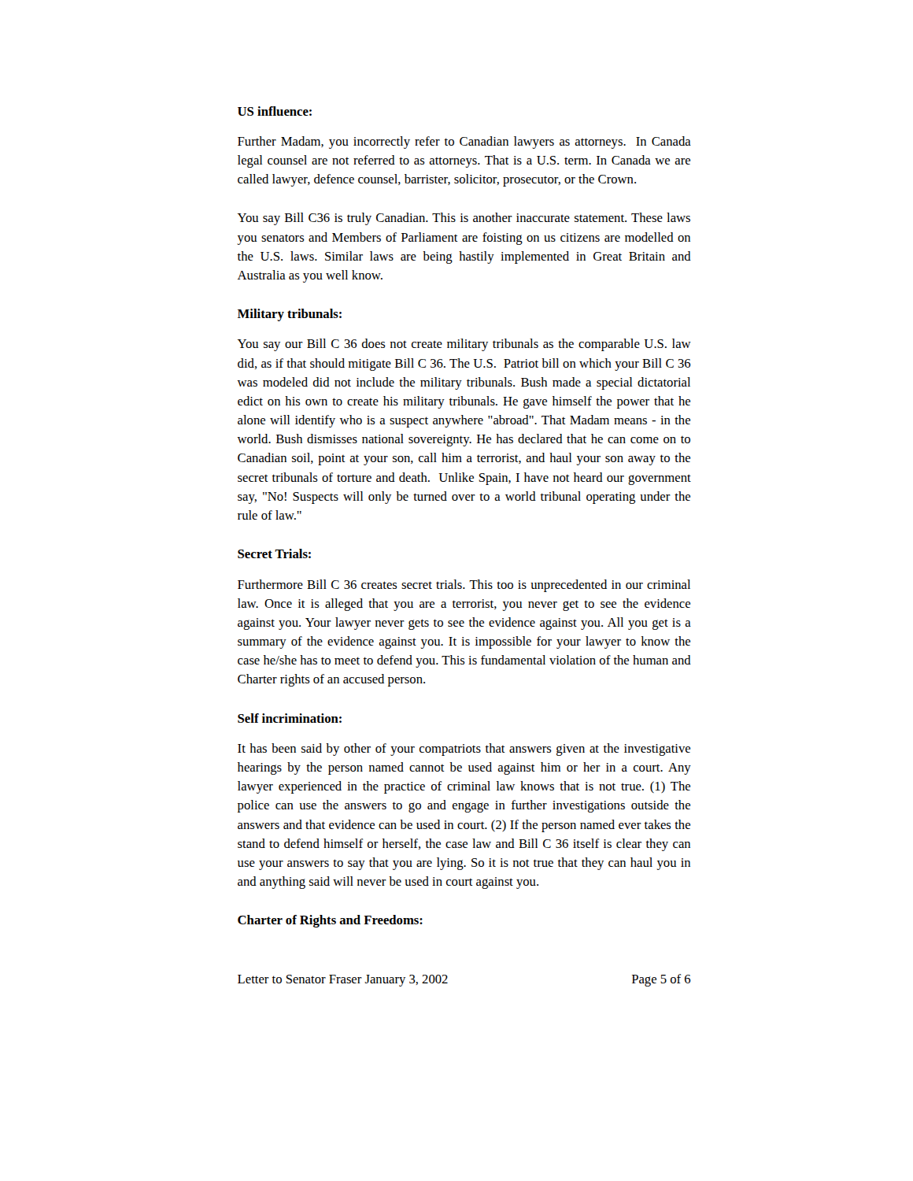US influence:
Further Madam, you incorrectly refer to Canadian lawyers as attorneys. In Canada legal counsel are not referred to as attorneys. That is a U.S. term. In Canada we are called lawyer, defence counsel, barrister, solicitor, prosecutor, or the Crown.
You say Bill C36 is truly Canadian. This is another inaccurate statement. These laws you senators and Members of Parliament are foisting on us citizens are modelled on the U.S. laws. Similar laws are being hastily implemented in Great Britain and Australia as you well know.
Military tribunals:
You say our Bill C 36 does not create military tribunals as the comparable U.S. law did, as if that should mitigate Bill C 36. The U.S. Patriot bill on which your Bill C 36 was modeled did not include the military tribunals. Bush made a special dictatorial edict on his own to create his military tribunals. He gave himself the power that he alone will identify who is a suspect anywhere "abroad". That Madam means - in the world. Bush dismisses national sovereignty. He has declared that he can come on to Canadian soil, point at your son, call him a terrorist, and haul your son away to the secret tribunals of torture and death. Unlike Spain, I have not heard our government say, "No! Suspects will only be turned over to a world tribunal operating under the rule of law."
Secret Trials:
Furthermore Bill C 36 creates secret trials. This too is unprecedented in our criminal law. Once it is alleged that you are a terrorist, you never get to see the evidence against you. Your lawyer never gets to see the evidence against you. All you get is a summary of the evidence against you. It is impossible for your lawyer to know the case he/she has to meet to defend you. This is fundamental violation of the human and Charter rights of an accused person.
Self incrimination:
It has been said by other of your compatriots that answers given at the investigative hearings by the person named cannot be used against him or her in a court. Any lawyer experienced in the practice of criminal law knows that is not true. (1) The police can use the answers to go and engage in further investigations outside the answers and that evidence can be used in court. (2) If the person named ever takes the stand to defend himself or herself, the case law and Bill C 36 itself is clear they can use your answers to say that you are lying. So it is not true that they can haul you in and anything said will never be used in court against you.
Charter of Rights and Freedoms:
Letter to Senator Fraser January 3, 2002
Page 5 of 6